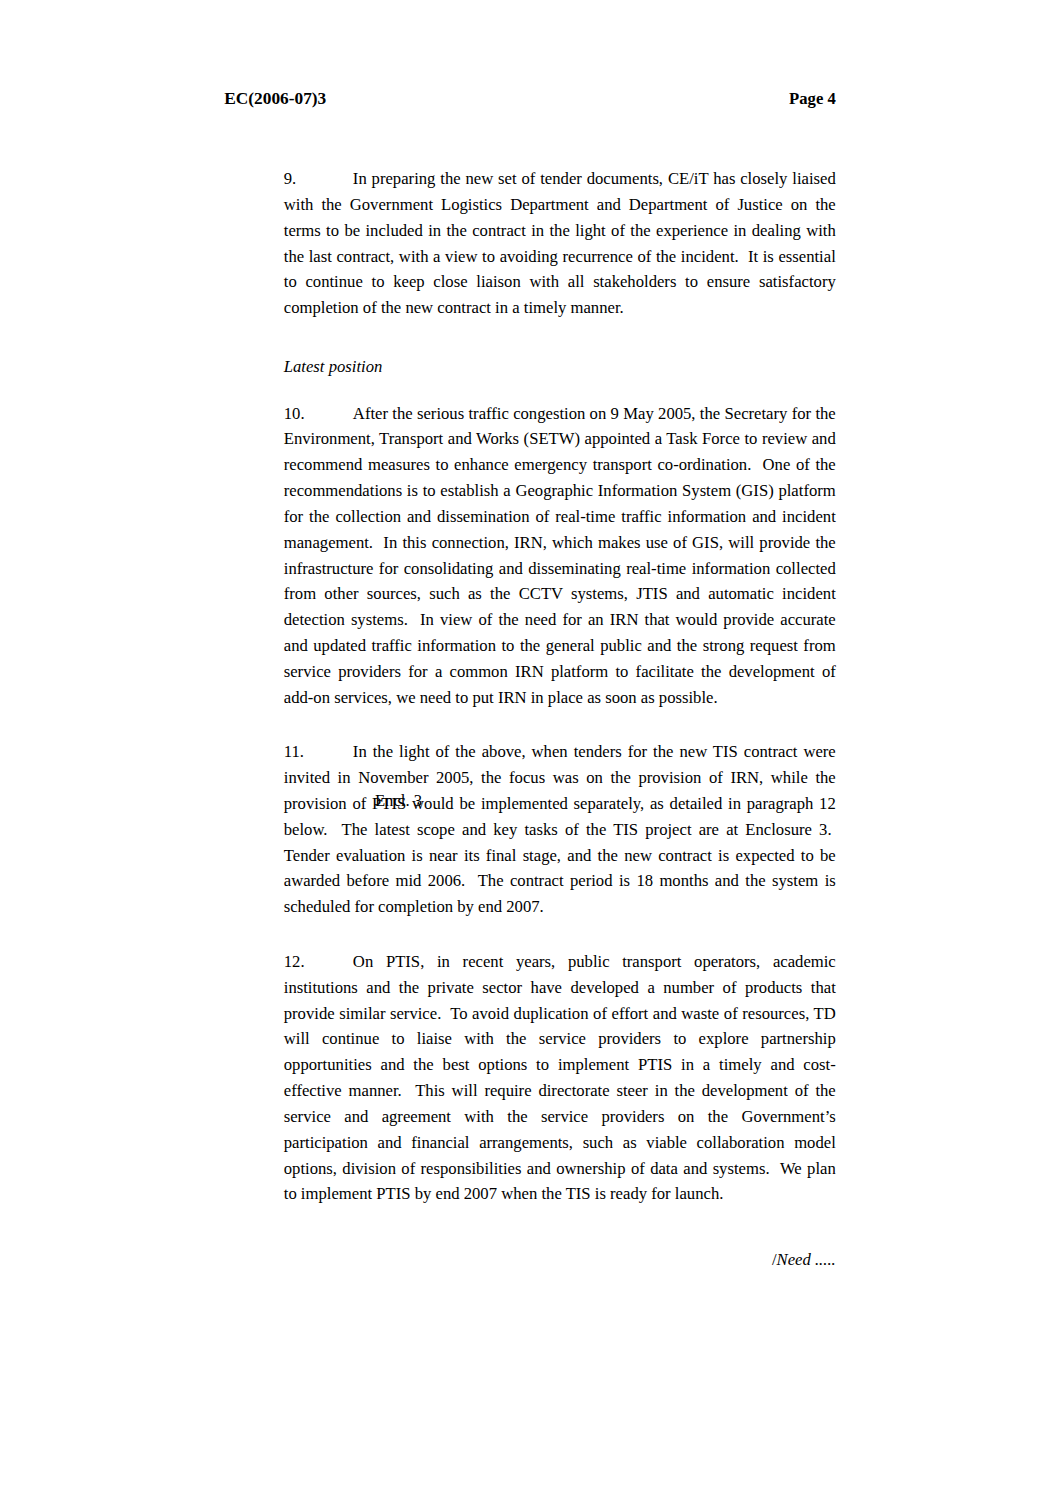EC(2006-07)3
Page 4
9. In preparing the new set of tender documents, CE/iT has closely liaised with the Government Logistics Department and Department of Justice on the terms to be included in the contract in the light of the experience in dealing with the last contract, with a view to avoiding recurrence of the incident. It is essential to continue to keep close liaison with all stakeholders to ensure satisfactory completion of the new contract in a timely manner.
Latest position
10. After the serious traffic congestion on 9 May 2005, the Secretary for the Environment, Transport and Works (SETW) appointed a Task Force to review and recommend measures to enhance emergency transport co-ordination. One of the recommendations is to establish a Geographic Information System (GIS) platform for the collection and dissemination of real-time traffic information and incident management. In this connection, IRN, which makes use of GIS, will provide the infrastructure for consolidating and disseminating real-time information collected from other sources, such as the CCTV systems, JTIS and automatic incident detection systems. In view of the need for an IRN that would provide accurate and updated traffic information to the general public and the strong request from service providers for a common IRN platform to facilitate the development of add-on services, we need to put IRN in place as soon as possible.
11. In the light of the above, when tenders for the new TIS contract were invited in November 2005, the focus was on the provision of IRN, while the provision of PTIS would be implemented separately, as detailed in paragraph 12 below. The latest scope and key tasks of the TIS project are at Enclosure 3. Tender evaluation is near its final stage, and the new contract is expected to be awarded before mid 2006. The contract period is 18 months and the system is scheduled for completion by end 2007.Encl. 3
12. On PTIS, in recent years, public transport operators, academic institutions and the private sector have developed a number of products that provide similar service. To avoid duplication of effort and waste of resources, TD will continue to liaise with the service providers to explore partnership opportunities and the best options to implement PTIS in a timely and cost-effective manner. This will require directorate steer in the development of the service and agreement with the service providers on the Government’s participation and financial arrangements, such as viable collaboration model options, division of responsibilities and ownership of data and systems. We plan to implement PTIS by end 2007 when the TIS is ready for launch.
/Need .....